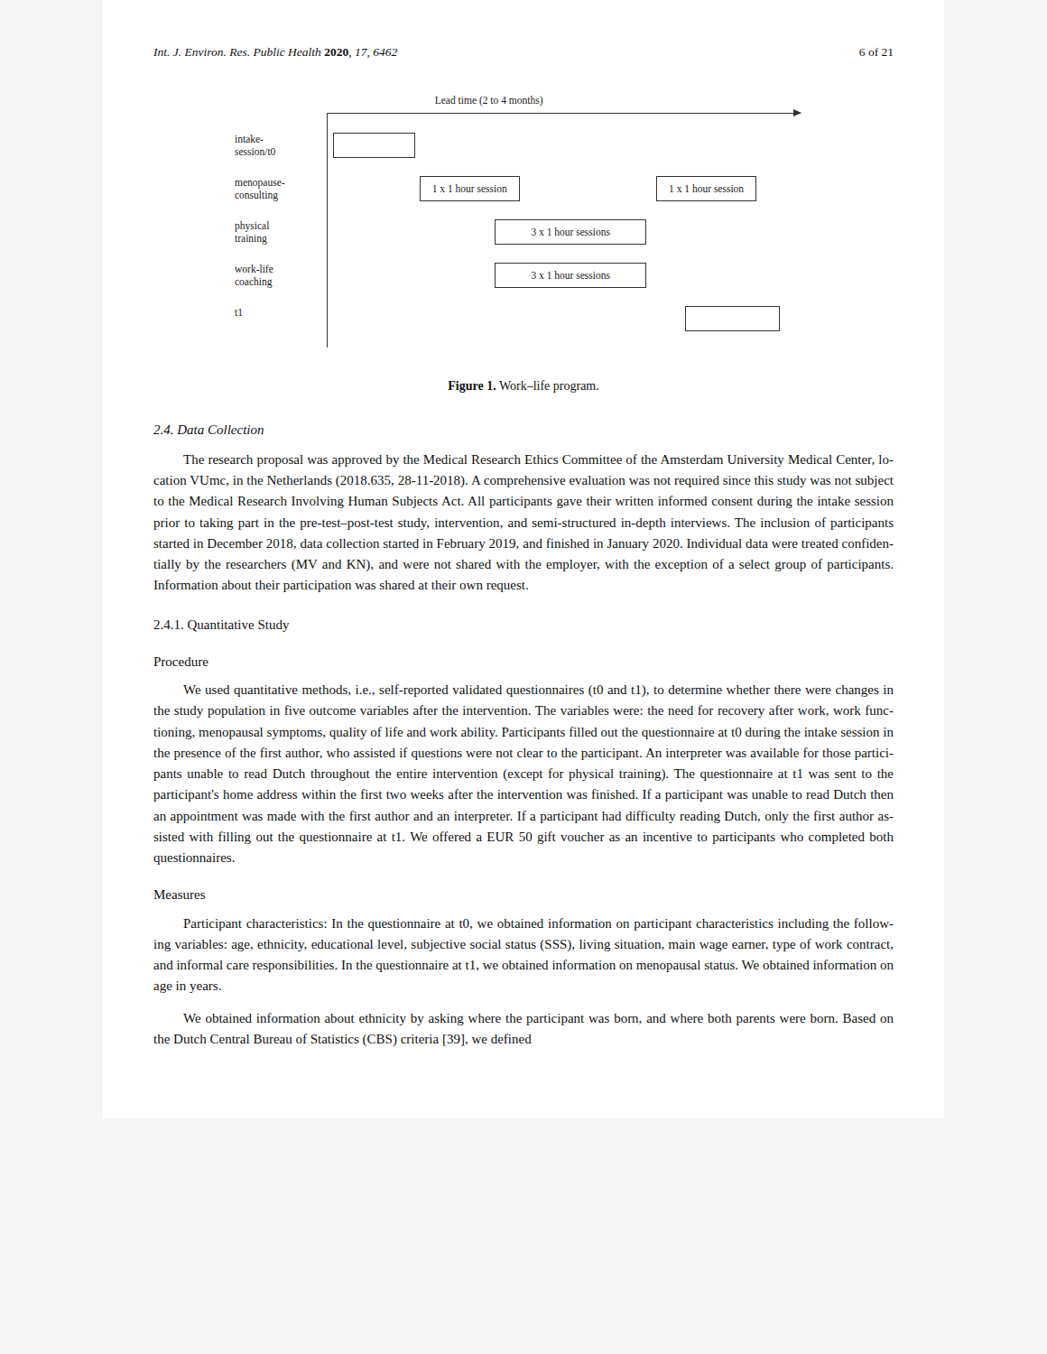Int. J. Environ. Res. Public Health 2020, 17, 6462 6 of 21
Lead time (2 to 4 months)
intake-
session/t0
menopause-
consulting
1 x 1 hour session
1 x 1 hour session
physical
training
3 x 1 hour sessions
work-life
coaching
3 x 1 hour sessions
t1
Figure 1. Work–life program.
2.4. Data Collection
The research proposal was approved by the Medical Research Ethics Committee of the Amsterdam University Medical Center, location VUmc, in the Netherlands (2018.635, 28-11-2018). A comprehensive evaluation was not required since this study was not subject to the Medical Research Involving Human Subjects Act. All participants gave their written informed consent during the intake session prior to taking part in the pre-test–post-test study, intervention, and semi-structured in-depth interviews. The inclusion of participants started in December 2018, data collection started in February 2019, and finished in January 2020. Individual data were treated confidentially by the researchers (MV and KN), and were not shared with the employer, with the exception of a select group of participants. Information about their participation was shared at their own request.
2.4.1. Quantitative Study
Procedure
We used quantitative methods, i.e., self-reported validated questionnaires (t0 and t1), to determine whether there were changes in the study population in five outcome variables after the intervention. The variables were: the need for recovery after work, work functioning, menopausal symptoms, quality of life and work ability. Participants filled out the questionnaire at t0 during the intake session in the presence of the first author, who assisted if questions were not clear to the participant. An interpreter was available for those participants unable to read Dutch throughout the entire intervention (except for physical training). The questionnaire at t1 was sent to the participant's home address within the first two weeks after the intervention was finished. If a participant was unable to read Dutch then an appointment was made with the first author and an interpreter. If a participant had difficulty reading Dutch, only the first author assisted with filling out the questionnaire at t1. We offered a EUR 50 gift voucher as an incentive to participants who completed both questionnaires.
Measures
Participant characteristics: In the questionnaire at t0, we obtained information on participant characteristics including the following variables: age, ethnicity, educational level, subjective social status (SSS), living situation, main wage earner, type of work contract, and informal care responsibilities. In the questionnaire at t1, we obtained information on menopausal status. We obtained information on age in years.
We obtained information about ethnicity by asking where the participant was born, and where both parents were born. Based on the Dutch Central Bureau of Statistics (CBS) criteria [39], we defined